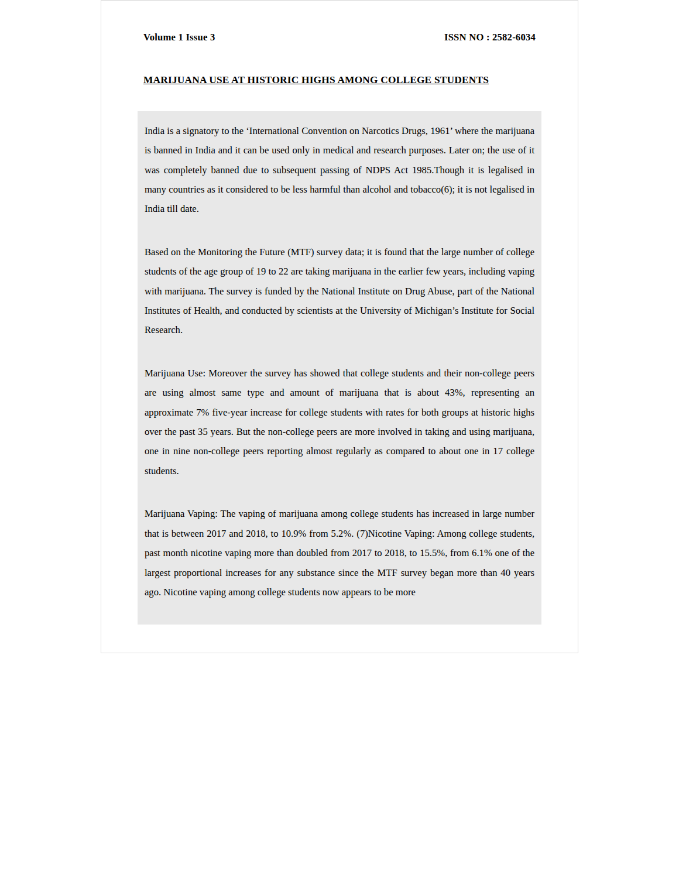Volume 1 Issue 3 ISSN NO : 2582-6034
MARIJUANA USE AT HISTORIC HIGHS AMONG COLLEGE STUDENTS
🐺
LEGAL FOXES
OUR MISSION YOUR SUCCESS
India is a signatory to the ‘International Convention on Narcotics Drugs, 1961’ where the marijuana is banned in India and it can be used only in medical and research purposes. Later on; the use of it was completely banned due to subsequent passing of NDPS Act 1985.Though it is legalised in many countries as it considered to be less harmful than alcohol and tobacco(6); it is not legalised in India till date.
Based on the Monitoring the Future (MTF) survey data; it is found that the large number of college students of the age group of 19 to 22 are taking marijuana in the earlier few years, including vaping with marijuana. The survey is funded by the National Institute on Drug Abuse, part of the National Institutes of Health, and conducted by scientists at the University of Michigan’s Institute for Social Research.
Marijuana Use: Moreover the survey has showed that college students and their non-college peers are using almost same type and amount of marijuana that is about 43%, representing an approximate 7% five-year increase for college students with rates for both groups at historic highs over the past 35 years. But the non-college peers are more involved in taking and using marijuana, one in nine non-college peers reporting almost regularly as compared to about one in 17 college students.
Marijuana Vaping: The vaping of marijuana among college students has increased in large number that is between 2017 and 2018, to 10.9% from 5.2%. (7)Nicotine Vaping: Among college students, past month nicotine vaping more than doubled from 2017 to 2018, to 15.5%, from 6.1% one of the largest proportional increases for any substance since the MTF survey began more than 40 years ago. Nicotine vaping among college students now appears to be more